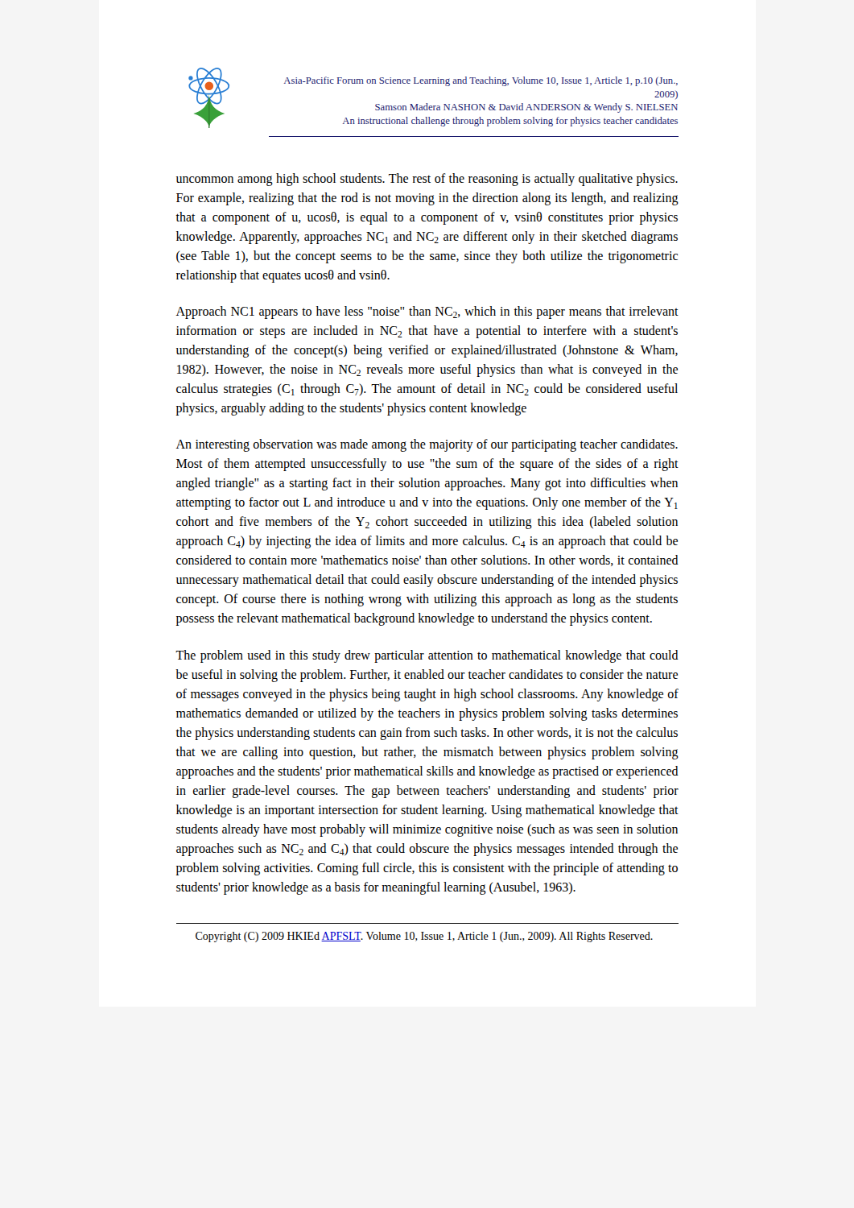Asia-Pacific Forum on Science Learning and Teaching, Volume 10, Issue 1, Article 1, p.10 (Jun., 2009)
Samson Madera NASHON & David ANDERSON & Wendy S. NIELSEN
An instructional challenge through problem solving for physics teacher candidates
uncommon among high school students. The rest of the reasoning is actually qualitative physics. For example, realizing that the rod is not moving in the direction along its length, and realizing that a component of u, ucosθ, is equal to a component of v, vsinθ constitutes prior physics knowledge. Apparently, approaches NC1 and NC2 are different only in their sketched diagrams (see Table 1), but the concept seems to be the same, since they both utilize the trigonometric relationship that equates ucosθ and vsinθ.
Approach NC1 appears to have less "noise" than NC2, which in this paper means that irrelevant information or steps are included in NC2 that have a potential to interfere with a student's understanding of the concept(s) being verified or explained/illustrated (Johnstone & Wham, 1982). However, the noise in NC2 reveals more useful physics than what is conveyed in the calculus strategies (C1 through C7). The amount of detail in NC2 could be considered useful physics, arguably adding to the students' physics content knowledge
An interesting observation was made among the majority of our participating teacher candidates. Most of them attempted unsuccessfully to use "the sum of the square of the sides of a right angled triangle" as a starting fact in their solution approaches. Many got into difficulties when attempting to factor out L and introduce u and v into the equations. Only one member of the Y1 cohort and five members of the Y2 cohort succeeded in utilizing this idea (labeled solution approach C4) by injecting the idea of limits and more calculus. C4 is an approach that could be considered to contain more 'mathematics noise' than other solutions. In other words, it contained unnecessary mathematical detail that could easily obscure understanding of the intended physics concept. Of course there is nothing wrong with utilizing this approach as long as the students possess the relevant mathematical background knowledge to understand the physics content.
The problem used in this study drew particular attention to mathematical knowledge that could be useful in solving the problem. Further, it enabled our teacher candidates to consider the nature of messages conveyed in the physics being taught in high school classrooms. Any knowledge of mathematics demanded or utilized by the teachers in physics problem solving tasks determines the physics understanding students can gain from such tasks. In other words, it is not the calculus that we are calling into question, but rather, the mismatch between physics problem solving approaches and the students' prior mathematical skills and knowledge as practised or experienced in earlier grade-level courses. The gap between teachers' understanding and students' prior knowledge is an important intersection for student learning. Using mathematical knowledge that students already have most probably will minimize cognitive noise (such as was seen in solution approaches such as NC2 and C4) that could obscure the physics messages intended through the problem solving activities. Coming full circle, this is consistent with the principle of attending to students' prior knowledge as a basis for meaningful learning (Ausubel, 1963).
Copyright (C) 2009 HKIEd APFSLT. Volume 10, Issue 1, Article 1 (Jun., 2009). All Rights Reserved.